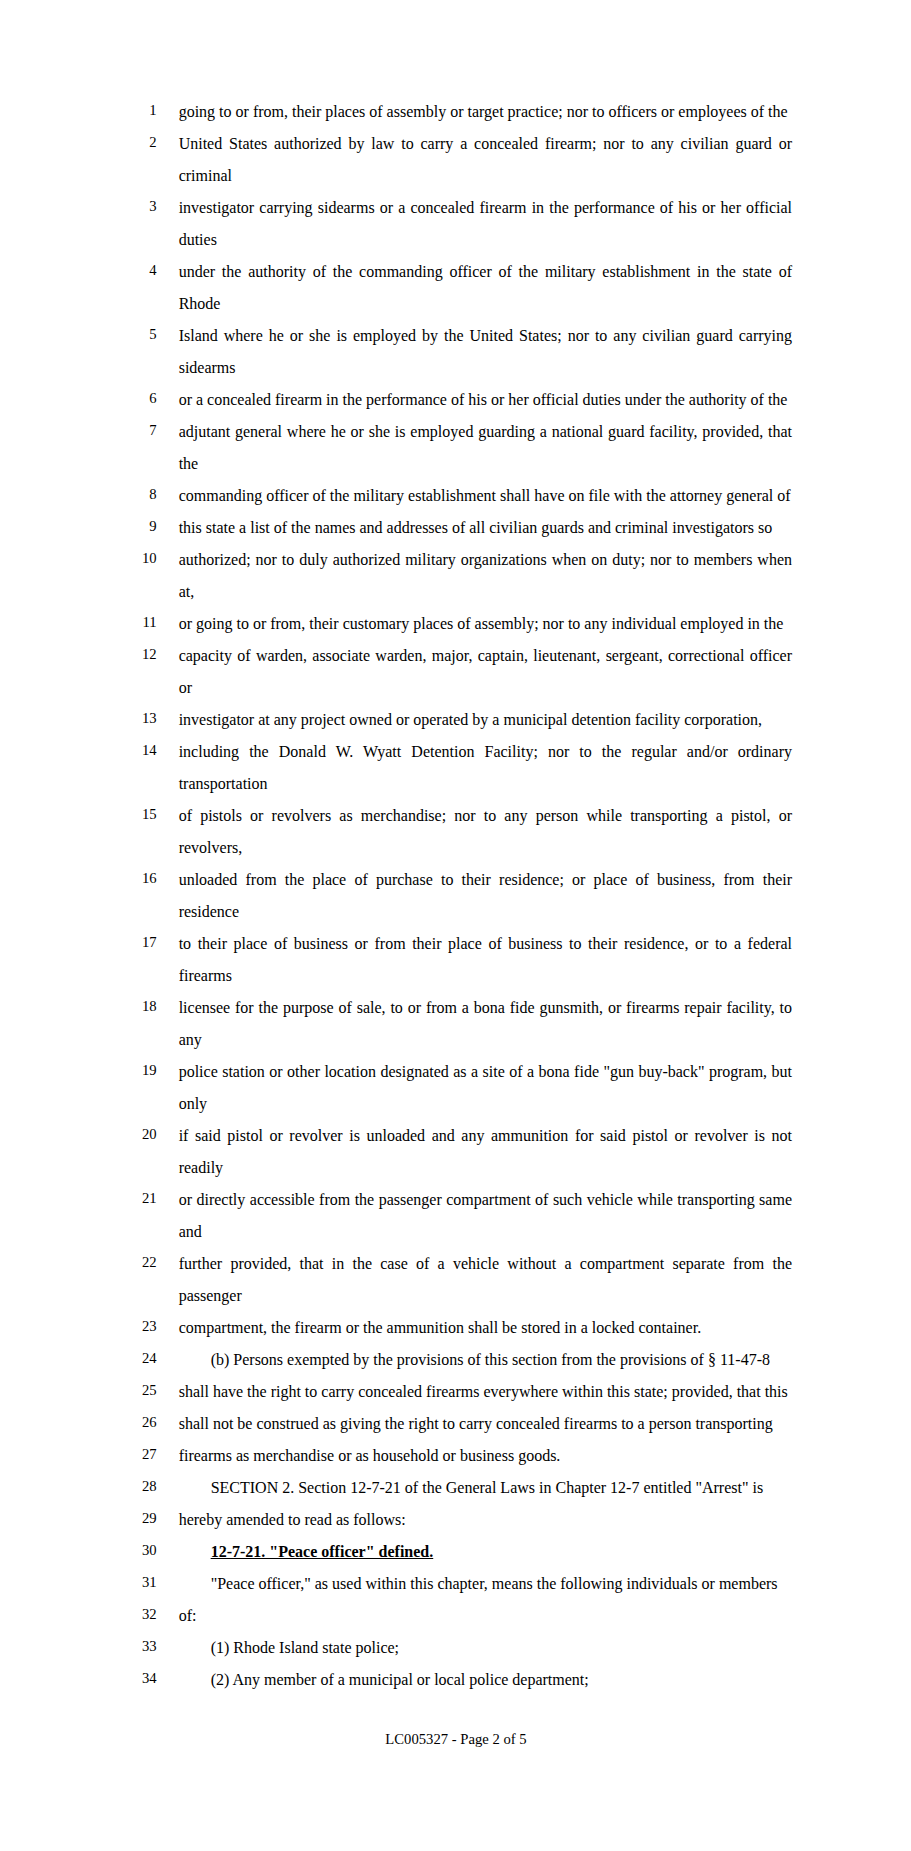1
going to or from, their places of assembly or target practice; nor to officers or employees of the
2
United States authorized by law to carry a concealed firearm; nor to any civilian guard or criminal
3
investigator carrying sidearms or a concealed firearm in the performance of his or her official duties
4
under the authority of the commanding officer of the military establishment in the state of Rhode
5
Island where he or she is employed by the United States; nor to any civilian guard carrying sidearms
6
or a concealed firearm in the performance of his or her official duties under the authority of the
7
adjutant general where he or she is employed guarding a national guard facility, provided, that the
8
commanding officer of the military establishment shall have on file with the attorney general of
9
this state a list of the names and addresses of all civilian guards and criminal investigators so
10
authorized; nor to duly authorized military organizations when on duty; nor to members when at,
11
or going to or from, their customary places of assembly; nor to any individual employed in the
12
capacity of warden, associate warden, major, captain, lieutenant, sergeant, correctional officer or
13
investigator at any project owned or operated by a municipal detention facility corporation,
14
including the Donald W. Wyatt Detention Facility; nor to the regular and/or ordinary transportation
15
of pistols or revolvers as merchandise; nor to any person while transporting a pistol, or revolvers,
16
unloaded from the place of purchase to their residence; or place of business, from their residence
17
to their place of business or from their place of business to their residence, or to a federal firearms
18
licensee for the purpose of sale, to or from a bona fide gunsmith, or firearms repair facility, to any
19
police station or other location designated as a site of a bona fide "gun buy-back" program, but only
20
if said pistol or revolver is unloaded and any ammunition for said pistol or revolver is not readily
21
or directly accessible from the passenger compartment of such vehicle while transporting same and
22
further provided, that in the case of a vehicle without a compartment separate from the passenger
23
compartment, the firearm or the ammunition shall be stored in a locked container.
24
(b) Persons exempted by the provisions of this section from the provisions of § 11-47-8
25
shall have the right to carry concealed firearms everywhere within this state; provided, that this
26
shall not be construed as giving the right to carry concealed firearms to a person transporting
27
firearms as merchandise or as household or business goods.
28
SECTION 2. Section 12-7-21 of the General Laws in Chapter 12-7 entitled "Arrest" is
29
hereby amended to read as follows:
30
12-7-21. "Peace officer" defined.
31
"Peace officer," as used within this chapter, means the following individuals or members
32
of:
33
(1) Rhode Island state police;
34
(2) Any member of a municipal or local police department;
LC005327 - Page 2 of 5